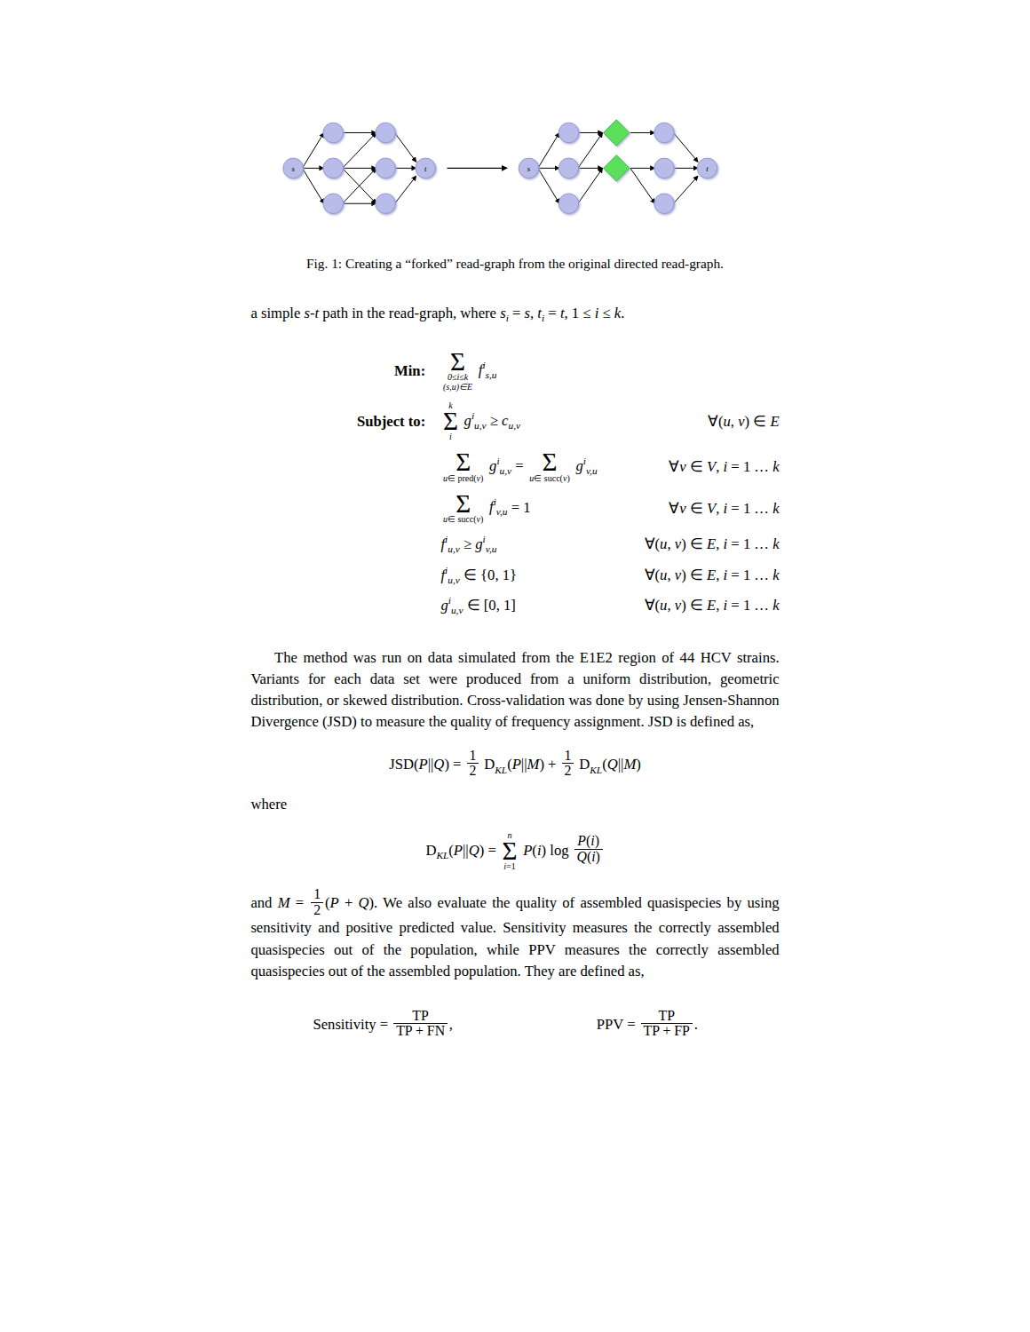s t s t
Fig. 1: Creating a “forked” read-graph from the original directed read-graph.
a simple s-t path in the read-graph, where si = s, ti = t, 1 ≤ i ≤ k.
| Min: | Σ 0≤i≤k (s,u)∈E f i s,u | |
| Subject to: | k Σ i g i u,v ≥ c u,v | ∀( u , v ) ∈ E |
| | Σ u ∈ pred ( v ) g i u,v = Σ u ∈ succ ( v ) g i v,u | ∀ v ∈ V , i = 1 … k |
| | Σ u ∈ succ ( v ) f i v,u = 1 | ∀ v ∈ V , i = 1 … k |
| | f i u,v ≥ g i v,u | ∀( u , v ) ∈ E , i = 1 … k |
| | f i u,v ∈ {0, 1} | ∀( u , v ) ∈ E , i = 1 … k |
| | g i u,v ∈ [0, 1] | ∀( u , v ) ∈ E , i = 1 … k |
The method was run on data simulated from the E1E2 region of 44 HCV strains. Variants for each data set were produced from a uniform distribution, geometric distribution, or skewed distribution. Cross-validation was done by using Jensen-Shannon Divergence (JSD) to measure the quality of frequency assignment. JSD is defined as,
JSD(P||Q) = 12 DKL(P||M) + 12 DKL(Q||M)
where
DKL(P||Q) = n Σ i=1 P(i) log P(i) Q(i)
and M = 12(P + Q). We also evaluate the quality of assembled quasispecies by using sensitivity and positive predicted value. Sensitivity measures the correctly assembled quasispecies out of the population, while PPV measures the correctly assembled quasispecies out of the assembled population. They are defined as,
| Sensitivity = TP TP + FN , | PPV = TP TP + FP . |